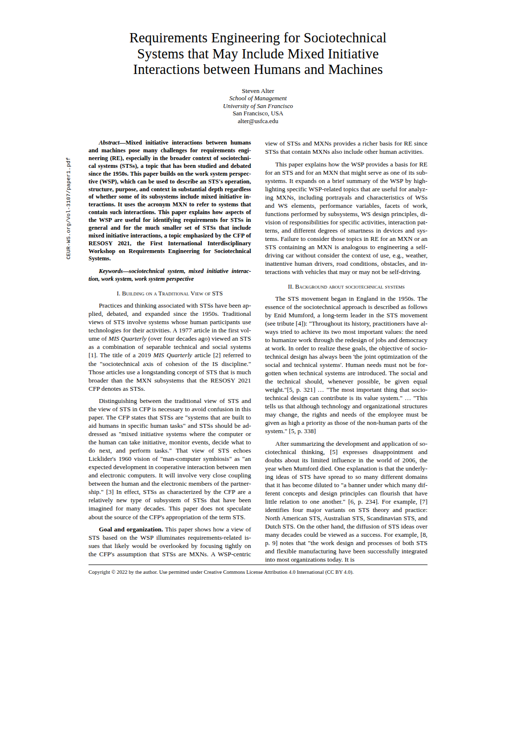CEUR-WS.org/Vol-3107/paper1.pdf
Requirements Engineering for Sociotechnical
Systems that May Include Mixed Initiative
Interactions between Humans and Machines
Steven Alter
School of Management
University of San Francisco
San Francisco, USA
alter@usfca.edu
Abstract—Mixed initiative interactions between humans and machines pose many challenges for requirements engineering (RE), especially in the broader context of sociotechnical systems (STSs), a topic that has been studied and debated since the 1950s. This paper builds on the work system perspective (WSP), which can be used to describe an STS's operation, structure, purpose, and context in substantial depth regardless of whether some of its subsystems include mixed initiative interactions. It uses the acronym MXN to refer to systems that contain such interactions. This paper explains how aspects of the WSP are useful for identifying requirements for STSs in general and for the much smaller set of STSs that include mixed initiative interactions, a topic emphasized by the CFP of RESOSY 2021, the First International Interdisciplinary Workshop on Requirements Engineering for Sociotechnical Systems.
Keywords—sociotechnical system, mixed initiative interaction, work system, work system perspective
I. Building on a Traditional View of STS
Practices and thinking associated with STSs have been applied, debated, and expanded since the 1950s. Traditional views of STS involve systems whose human participants use technologies for their activities. A 1977 article in the first volume of MIS Quarterly (over four decades ago) viewed an STS as a combination of separable technical and social systems [1]. The title of a 2019 MIS Quarterly article [2] referred to the "sociotechnical axis of cohesion of the IS discipline." Those articles use a longstanding concept of STS that is much broader than the MXN subsystems that the RESOSY 2021 CFP denotes as STSs.
Distinguishing between the traditional view of STS and the view of STS in CFP is necessary to avoid confusion in this paper. The CFP states that STSs are "systems that are built to aid humans in specific human tasks" and STSs should be addressed as "mixed initiative systems where the computer or the human can take initiative, monitor events, decide what to do next, and perform tasks." That view of STS echoes Licklider's 1960 vision of "man-computer symbiosis" as "an expected development in cooperative interaction between men and electronic computers. It will involve very close coupling between the human and the electronic members of the partnership." [3] In effect, STSs as characterized by the CFP are a relatively new type of subsystem of STSs that have been imagined for many decades. This paper does not speculate about the source of the CFP's appropriation of the term STS.
Goal and organization. This paper shows how a view of STS based on the WSP illuminates requirements-related issues that likely would be overlooked by focusing tightly on the CFP's assumption that STSs are MXNs. A WSP-centric view of STSs and MXNs provides a richer basis for RE since STSs that contain MXNs also include other human activities.
This paper explains how the WSP provides a basis for RE for an STS and for an MXN that might serve as one of its subsystems. It expands on a brief summary of the WSP by highlighting specific WSP-related topics that are useful for analyzing MXNs, including portrayals and characteristics of WSs and WS elements, performance variables, facets of work, functions performed by subsystems, WS design principles, division of responsibilities for specific activities, interaction patterns, and different degrees of smartness in devices and systems. Failure to consider those topics in RE for an MXN or an STS containing an MXN is analogous to engineering a self-driving car without consider the context of use, e.g., weather, inattentive human drivers, road conditions, obstacles, and interactions with vehicles that may or may not be self-driving.
II. Background about sociotechnical systems
The STS movement began in England in the 1950s. The essence of the sociotechnical approach is described as follows by Enid Mumford, a long-term leader in the STS movement (see tribute [4]): "Throughout its history, practitioners have always tried to achieve its two most important values: the need to humanize work through the redesign of jobs and democracy at work. In order to realize these goals, the objective of socio-technical design has always been 'the joint optimization of the social and technical systems'. Human needs must not be forgotten when technical systems are introduced. The social and the technical should, whenever possible, be given equal weight."[5, p. 321] … "The most important thing that socio-technical design can contribute is its value system." … "This tells us that although technology and organizational structures may change, the rights and needs of the employee must be given as high a priority as those of the non-human parts of the system." [5, p. 338]
After summarizing the development and application of sociotechnical thinking, [5] expresses disappointment and doubts about its limited influence in the world of 2006, the year when Mumford died. One explanation is that the underlying ideas of STS have spread to so many different domains that it has become diluted to "a banner under which many different concepts and design principles can flourish that have little relation to one another." [6, p. 234]. For example, [7] identifies four major variants on STS theory and practice: North American STS, Australian STS, Scandinavian STS, and Dutch STS. On the other hand, the diffusion of STS ideas over many decades could be viewed as a success. For example, [8, p. 9] notes that "the work design and processes of both STS and flexible manufacturing have been successfully integrated into most organizations today. It is
Copyright © 2022 by the author. Use permitted under Creative Commons License Attribution 4.0 International (CC BY 4.0).